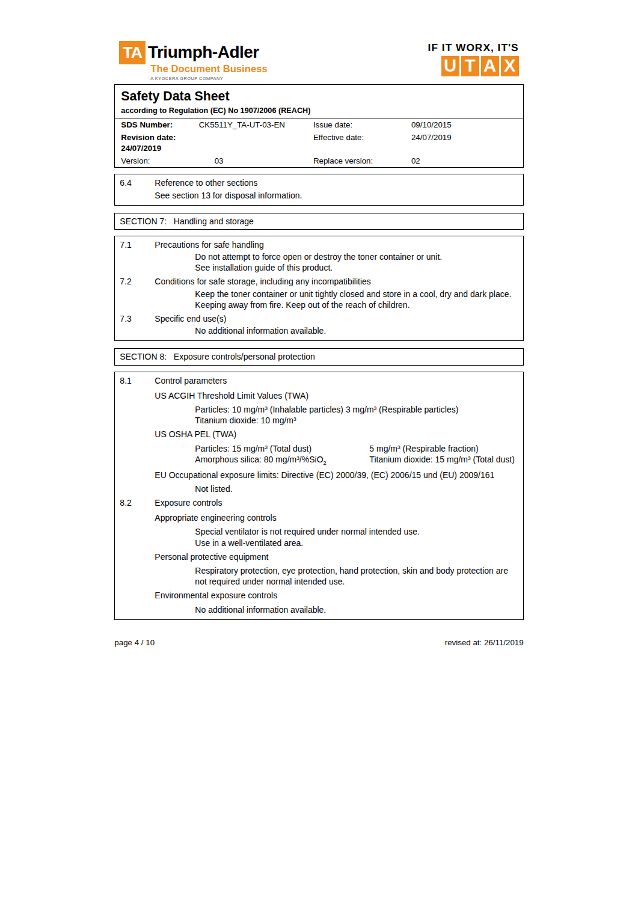TA Triumph-Adler
The Document Business
A KYOCERA GROUP COMPANY
IF IT WORX, IT'S
UTAX
Safety Data Sheet
according to Regulation (EC) No 1907/2006 (REACH)
| SDS Number: | CK5511Y_TA-UT-03-EN | Issue date: | 09/10/2015 |
| Revision date : 24/07/2019 | | Effective date: | 24/07/2019 |
| Version: | 03 | Replace version: | 02 |
6.4
Reference to other sections
See section 13 for disposal information.
SECTION 7: Handling and storage
7.1
Precautions for safe handling
Do not attempt to force open or destroy the toner container or unit.
See installation guide of this product.
7.2
Conditions for safe storage, including any incompatibilities
Keep the toner container or unit tightly closed and store in a cool, dry and dark place.
Keeping away from fire. Keep out of the reach of children.
7.3
Specific end use(s)
No additional information available.
SECTION 8: Exposure controls/personal protection
8.1
Control parameters
US ACGIH Threshold Limit Values (TWA)
Particles: 10 mg/m³ (Inhalable particles) 3 mg/m³ (Respirable particles)
Titanium dioxide: 10 mg/m³
US OSHA PEL (TWA)
Particles: 15 mg/m³ (Total dust)
5 mg/m³ (Respirable fraction)
Amorphous silica: 80 mg/m³/%SiO2
Titanium dioxide: 15 mg/m³ (Total dust)
EU Occupational exposure limits: Directive (EC) 2000/39, (EC) 2006/15 und (EU) 2009/161
Not listed.
8.2
Exposure controls
Appropriate engineering controls
Special ventilator is not required under normal intended use.
Use in a well-ventilated area.
Personal protective equipment
Respiratory protection, eye protection, hand protection, skin and body protection are
not required under normal intended use.
Environmental exposure controls
No additional information available.
page 4 / 10
revised at: 26/11/2019